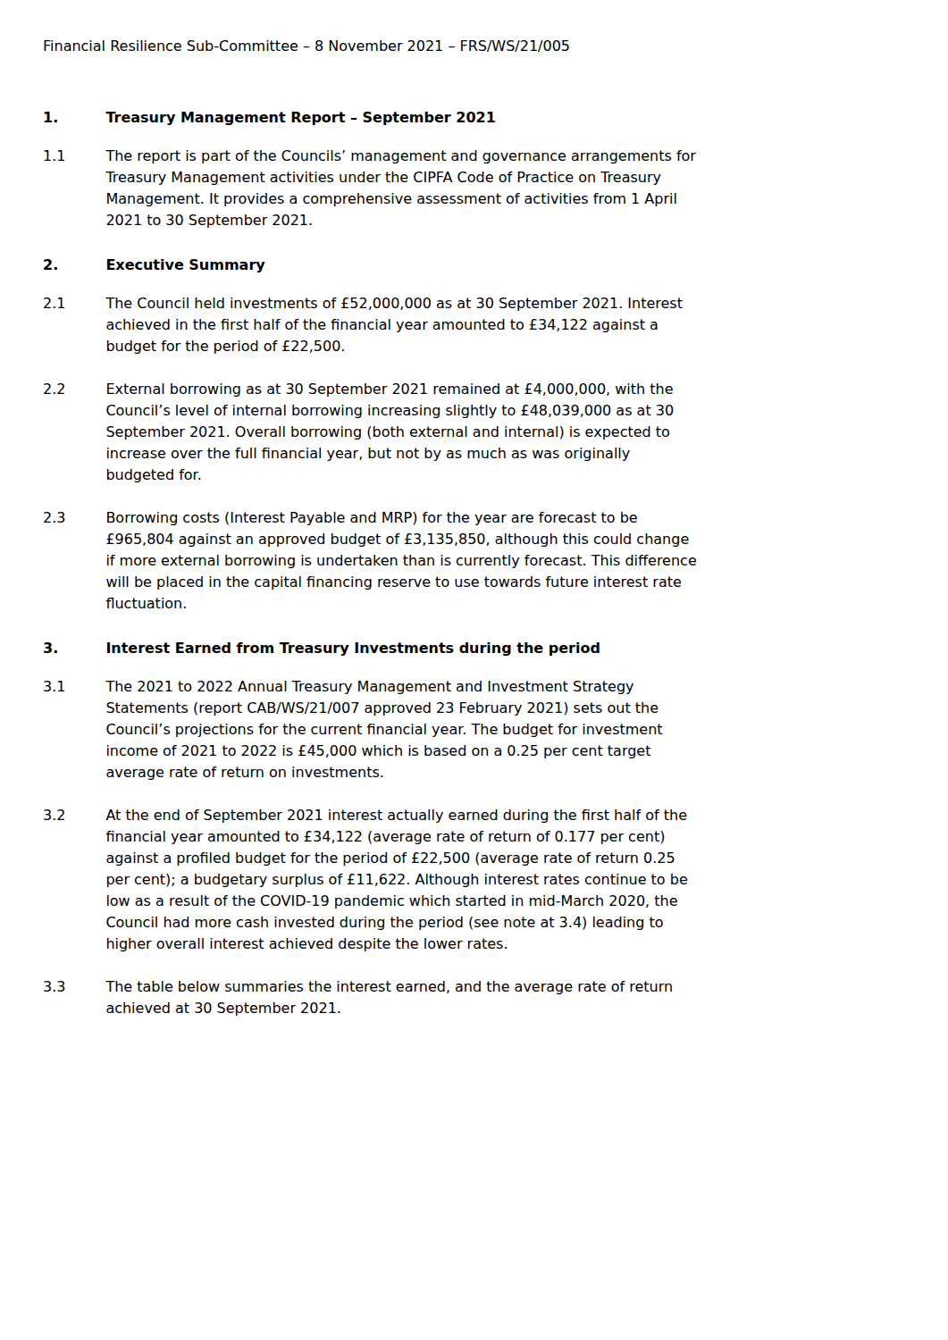Financial Resilience Sub-Committee – 8 November 2021 – FRS/WS/21/005
1.
Treasury Management Report – September 2021
1.1 The report is part of the Councils’ management and governance arrangements for Treasury Management activities under the CIPFA Code of Practice on Treasury Management. It provides a comprehensive assessment of activities from 1 April 2021 to 30 September 2021.
2.
Executive Summary
2.1 The Council held investments of £52,000,000 as at 30 September 2021. Interest achieved in the first half of the financial year amounted to £34,122 against a budget for the period of £22,500.
2.2 External borrowing as at 30 September 2021 remained at £4,000,000, with the Council’s level of internal borrowing increasing slightly to £48,039,000 as at 30 September 2021. Overall borrowing (both external and internal) is expected to increase over the full financial year, but not by as much as was originally budgeted for.
2.3 Borrowing costs (Interest Payable and MRP) for the year are forecast to be £965,804 against an approved budget of £3,135,850, although this could change if more external borrowing is undertaken than is currently forecast. This difference will be placed in the capital financing reserve to use towards future interest rate fluctuation.
3.
Interest Earned from Treasury Investments during the period
3.1 The 2021 to 2022 Annual Treasury Management and Investment Strategy Statements (report CAB/WS/21/007 approved 23 February 2021) sets out the Council’s projections for the current financial year. The budget for investment income of 2021 to 2022 is £45,000 which is based on a 0.25 per cent target average rate of return on investments.
3.2 At the end of September 2021 interest actually earned during the first half of the financial year amounted to £34,122 (average rate of return of 0.177 per cent) against a profiled budget for the period of £22,500 (average rate of return 0.25 per cent); a budgetary surplus of £11,622. Although interest rates continue to be low as a result of the COVID-19 pandemic which started in mid-March 2020, the Council had more cash invested during the period (see note at 3.4) leading to higher overall interest achieved despite the lower rates.
3.3 The table below summaries the interest earned, and the average rate of return achieved at 30 September 2021.